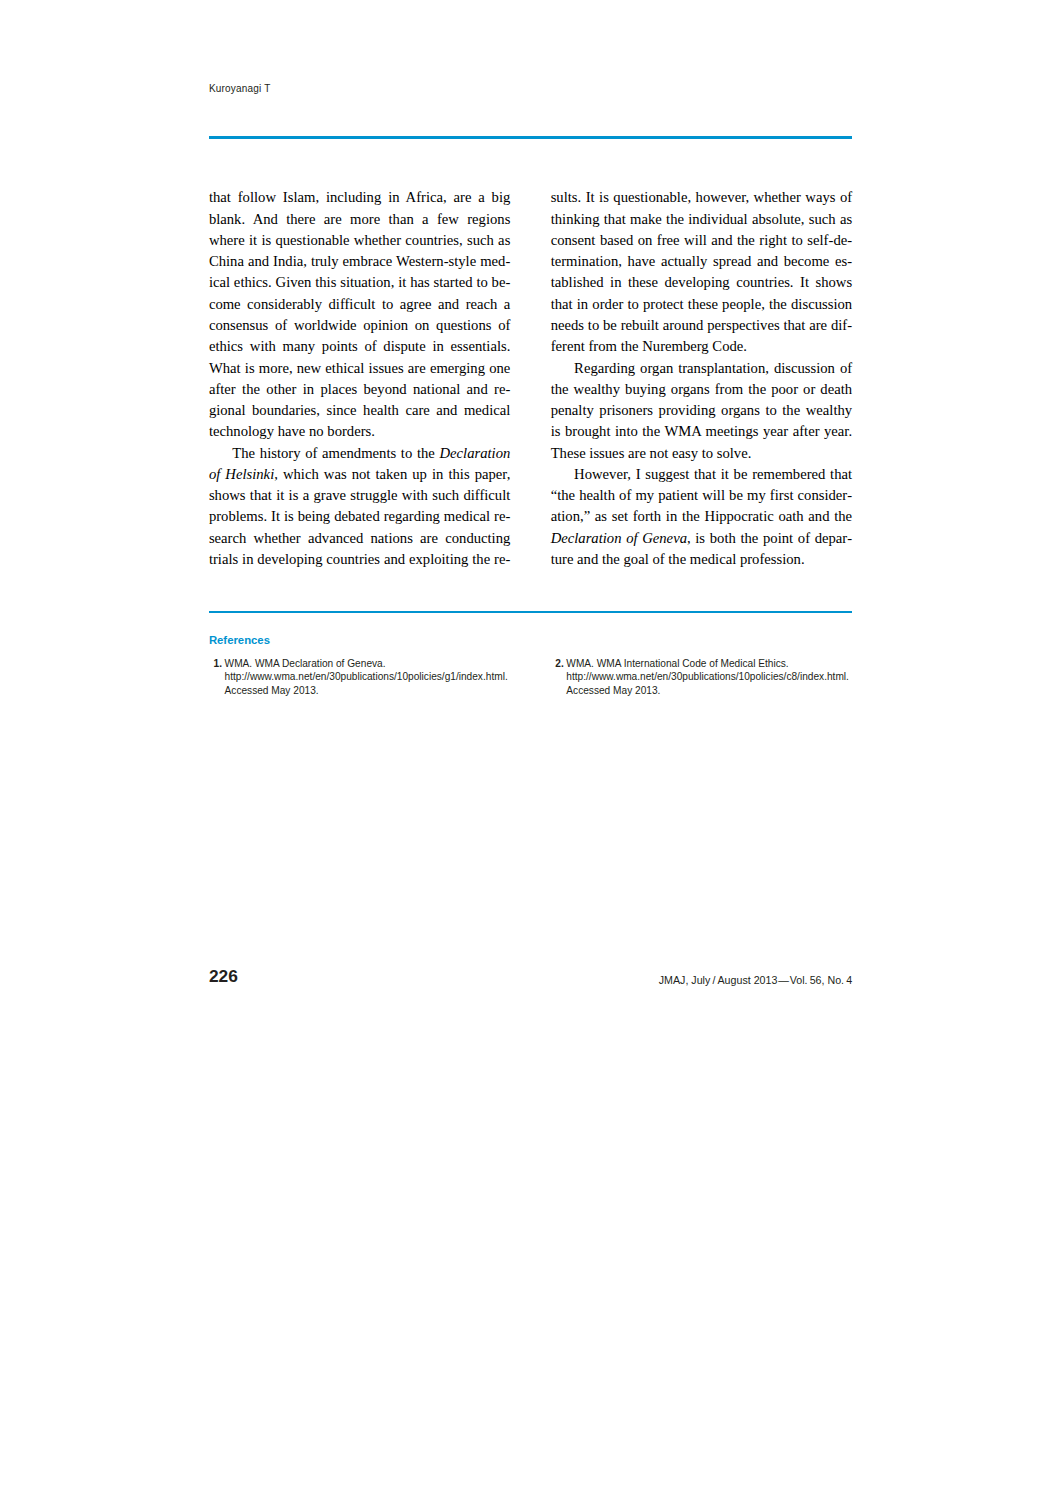Kuroyanagi T
that follow Islam, including in Africa, are a big blank. And there are more than a few regions where it is questionable whether countries, such as China and India, truly embrace Western-style medical ethics. Given this situation, it has started to become considerably difficult to agree and reach a consensus of worldwide opinion on questions of ethics with many points of dispute in essentials. What is more, new ethical issues are emerging one after the other in places beyond national and regional boundaries, since health care and medical technology have no borders.
The history of amendments to the Declaration of Helsinki, which was not taken up in this paper, shows that it is a grave struggle with such difficult problems. It is being debated regarding medical research whether advanced nations are conducting trials in developing countries and exploiting the results. It is questionable, however, whether ways of thinking that make the individual absolute, such as consent based on free will and the right to self-determination, have actually spread and become established in these developing countries. It shows that in order to protect these people, the discussion needs to be rebuilt around perspectives that are different from the Nuremberg Code.
Regarding organ transplantation, discussion of the wealthy buying organs from the poor or death penalty prisoners providing organs to the wealthy is brought into the WMA meetings year after year. These issues are not easy to solve.
However, I suggest that it be remembered that “the health of my patient will be my first consideration,” as set forth in the Hippocratic oath and the Declaration of Geneva, is both the point of departure and the goal of the medical profession.
References
WMA. WMA Declaration of Geneva. http://www.wma.net/en/30publications/10policies/g1/index.html. Accessed May 2013.
WMA. WMA International Code of Medical Ethics. http://www.wma.net/en/30publications/10policies/c8/index.html. Accessed May 2013.
226
JMAJ, July / August 2013 — Vol. 56, No. 4